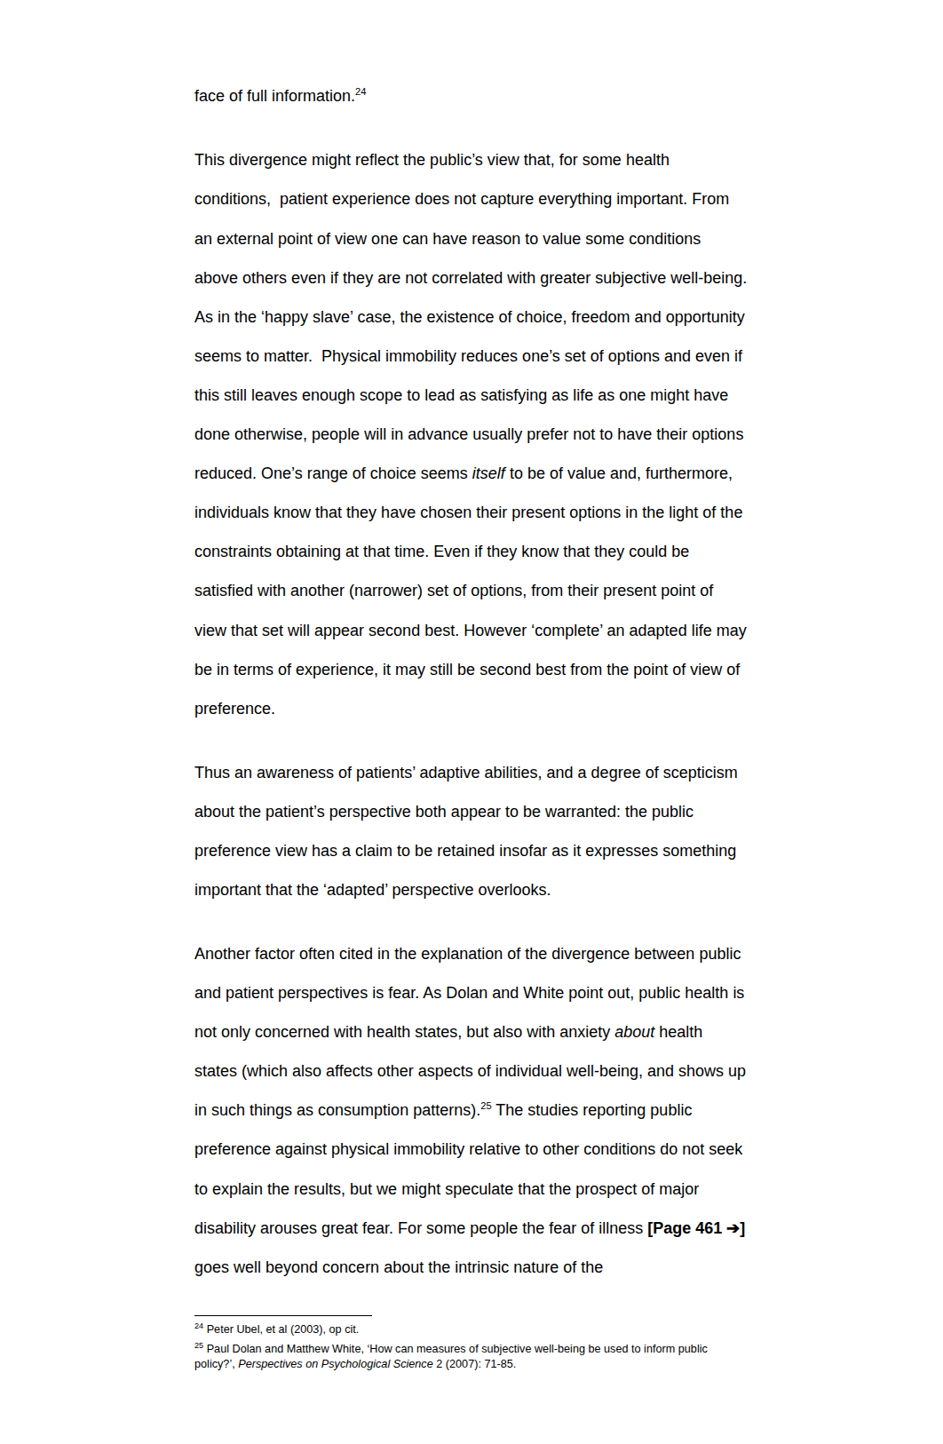face of full information.24
This divergence might reflect the public’s view that, for some health conditions, patient experience does not capture everything important. From an external point of view one can have reason to value some conditions above others even if they are not correlated with greater subjective well-being. As in the ‘happy slave’ case, the existence of choice, freedom and opportunity seems to matter. Physical immobility reduces one’s set of options and even if this still leaves enough scope to lead as satisfying as life as one might have done otherwise, people will in advance usually prefer not to have their options reduced. One’s range of choice seems itself to be of value and, furthermore, individuals know that they have chosen their present options in the light of the constraints obtaining at that time. Even if they know that they could be satisfied with another (narrower) set of options, from their present point of view that set will appear second best. However ‘complete’ an adapted life may be in terms of experience, it may still be second best from the point of view of preference.
Thus an awareness of patients’ adaptive abilities, and a degree of scepticism about the patient’s perspective both appear to be warranted: the public preference view has a claim to be retained insofar as it expresses something important that the ‘adapted’ perspective overlooks.
Another factor often cited in the explanation of the divergence between public and patient perspectives is fear. As Dolan and White point out, public health is not only concerned with health states, but also with anxiety about health states (which also affects other aspects of individual well-being, and shows up in such things as consumption patterns).25 The studies reporting public preference against physical immobility relative to other conditions do not seek to explain the results, but we might speculate that the prospect of major disability arouses great fear. For some people the fear of illness [Page 461 ➔] goes well beyond concern about the intrinsic nature of the
24 Peter Ubel, et al (2003), op cit.
25 Paul Dolan and Matthew White, ‘How can measures of subjective well-being be used to inform public policy?’, Perspectives on Psychological Science 2 (2007): 71-85.